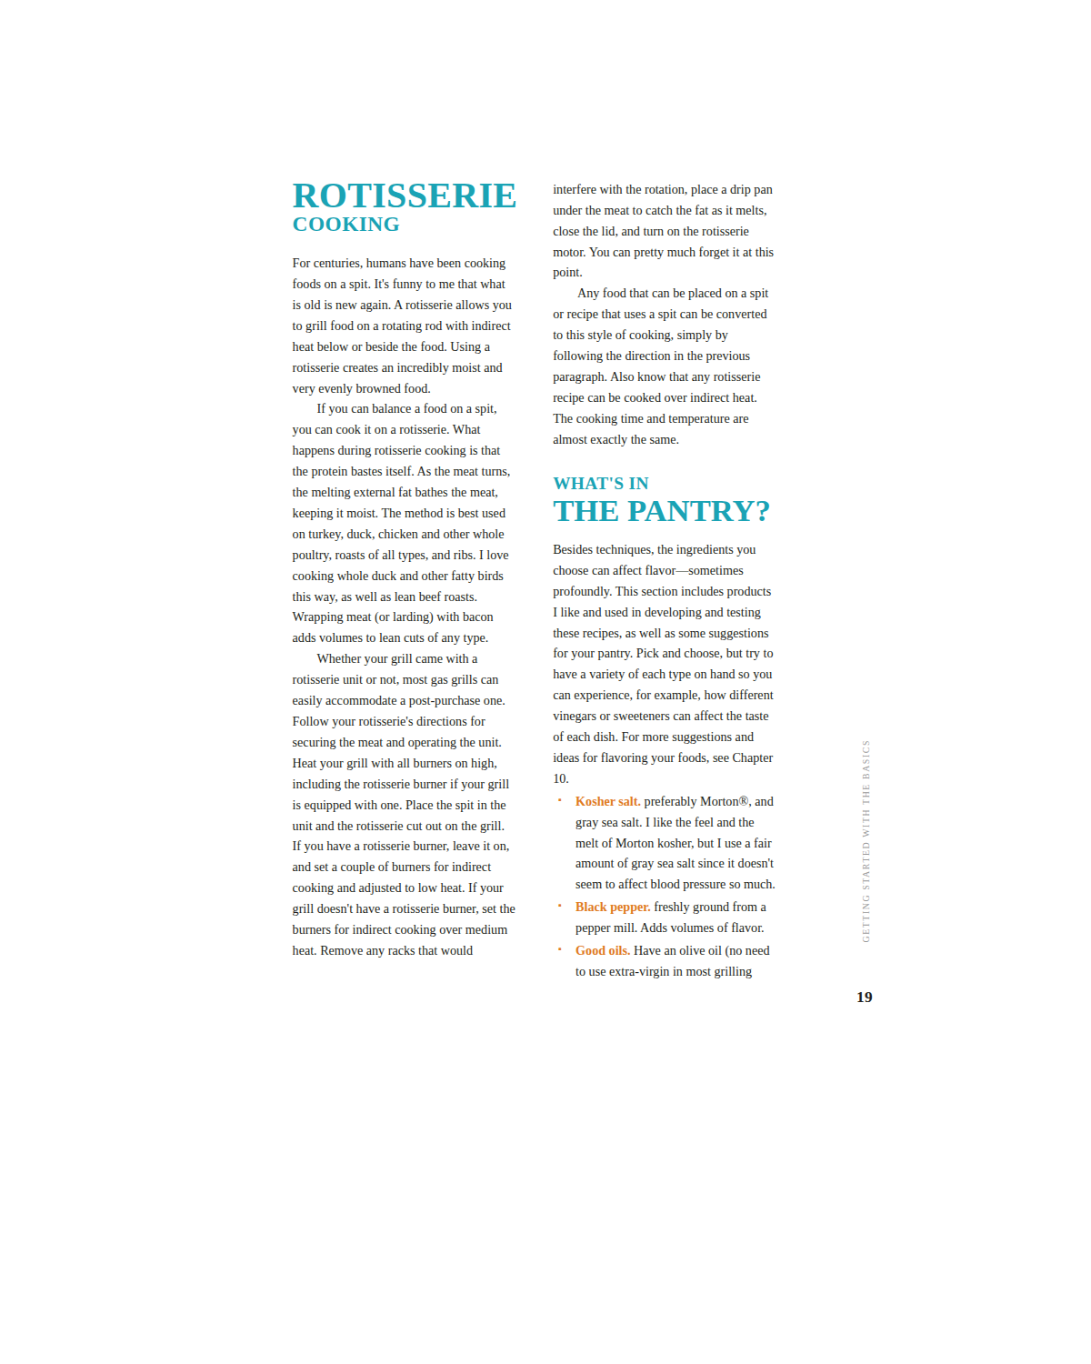Rotisserie Cooking
For centuries, humans have been cooking foods on a spit. It's funny to me that what is old is new again. A rotisserie allows you to grill food on a rotating rod with indirect heat below or beside the food. Using a rotisserie creates an incredibly moist and very evenly browned food.
If you can balance a food on a spit, you can cook it on a rotisserie. What happens during rotisserie cooking is that the protein bastes itself. As the meat turns, the melting external fat bathes the meat, keeping it moist. The method is best used on turkey, duck, chicken and other whole poultry, roasts of all types, and ribs. I love cooking whole duck and other fatty birds this way, as well as lean beef roasts. Wrapping meat (or larding) with bacon adds volumes to lean cuts of any type.
Whether your grill came with a rotisserie unit or not, most gas grills can easily accommodate a post-purchase one. Follow your rotisserie's directions for securing the meat and operating the unit. Heat your grill with all burners on high, including the rotisserie burner if your grill is equipped with one. Place the spit in the unit and the rotisserie cut out on the grill. If you have a rotisserie burner, leave it on, and set a couple of burners for indirect cooking and adjusted to low heat. If your grill doesn't have a rotisserie burner, set the burners for indirect cooking over medium heat. Remove any racks that would interfere with the rotation, place a drip pan under the meat to catch the fat as it melts, close the lid, and turn on the rotisserie motor. You can pretty much forget it at this point.
Any food that can be placed on a spit or recipe that uses a spit can be converted to this style of cooking, simply by following the direction in the previous paragraph. Also know that any rotisserie recipe can be cooked over indirect heat. The cooking time and temperature are almost exactly the same.
What's in The Pantry?
Besides techniques, the ingredients you choose can affect flavor—sometimes profoundly. This section includes products I like and used in developing and testing these recipes, as well as some suggestions for your pantry. Pick and choose, but try to have a variety of each type on hand so you can experience, for example, how different vinegars or sweeteners can affect the taste of each dish. For more suggestions and ideas for flavoring your foods, see Chapter 10.
Kosher salt. preferably Morton®, and gray sea salt. I like the feel and the melt of Morton kosher, but I use a fair amount of gray sea salt since it doesn't seem to affect blood pressure so much.
Black pepper. freshly ground from a pepper mill. Adds volumes of flavor.
Good oils. Have an olive oil (no need to use extra-virgin in most grilling
Getting Started with the Basics
19